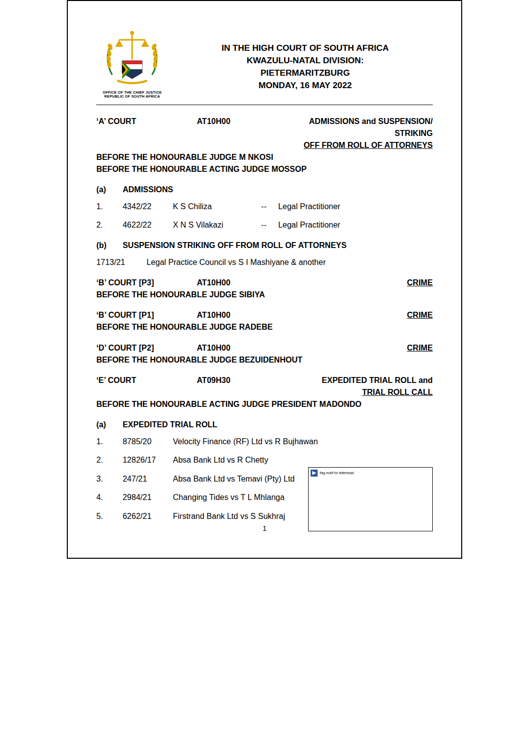OFFICE OF THE CHIEF JUSTICE
REPUBLIC OF SOUTH AFRICA
IN THE HIGH COURT OF SOUTH AFRICA
KWAZULU-NATAL DIVISION:
PIETERMARITZBURG
MONDAY, 16 MAY 2022
‘A’ COURT AT10H00 ADMISSIONS and SUSPENSION/ STRIKING
OFF FROM ROLL OF ATTORNEYS
BEFORE THE HONOURABLE JUDGE M NKOSI
BEFORE THE HONOURABLE ACTING JUDGE MOSSOP
(a) ADMISSIONS
1. 4342/22 K S Chiliza -- Legal Practitioner
2. 4622/22 X N S Vilakazi -- Legal Practitioner
(b) SUSPENSION STRIKING OFF FROM ROLL OF ATTORNEYS
1713/21 Legal Practice Council vs S I Mashiyane & another
‘B’ COURT [P3] AT10H00 CRIME
BEFORE THE HONOURABLE JUDGE SIBIYA
‘B’ COURT [P1] AT10H00 CRIME
BEFORE THE HONOURABLE JUDGE RADEBE
‘D’ COURT [P2] AT10H00 CRIME
BEFORE THE HONOURABLE JUDGE BEZUIDENHOUT
‘E’ COURT AT09H30 EXPEDITED TRIAL ROLL and
TRIAL ROLL CALL
BEFORE THE HONOURABLE ACTING JUDGE PRESIDENT MADONDO
(a) EXPEDITED TRIAL ROLL
1. 8785/20 Velocity Finance (RF) Ltd vs R Bujhawan
2. 12826/17 Absa Bank Ltd vs R Chetty
3. 247/21 Absa Bank Ltd vs Temavi (Pty) Ltd
4. 2984/21 Changing Tides vs T L Mhlanga
5. 6262/21 Firstrand Bank Ltd vs S Sukhraj
flag motif for letterhead
1